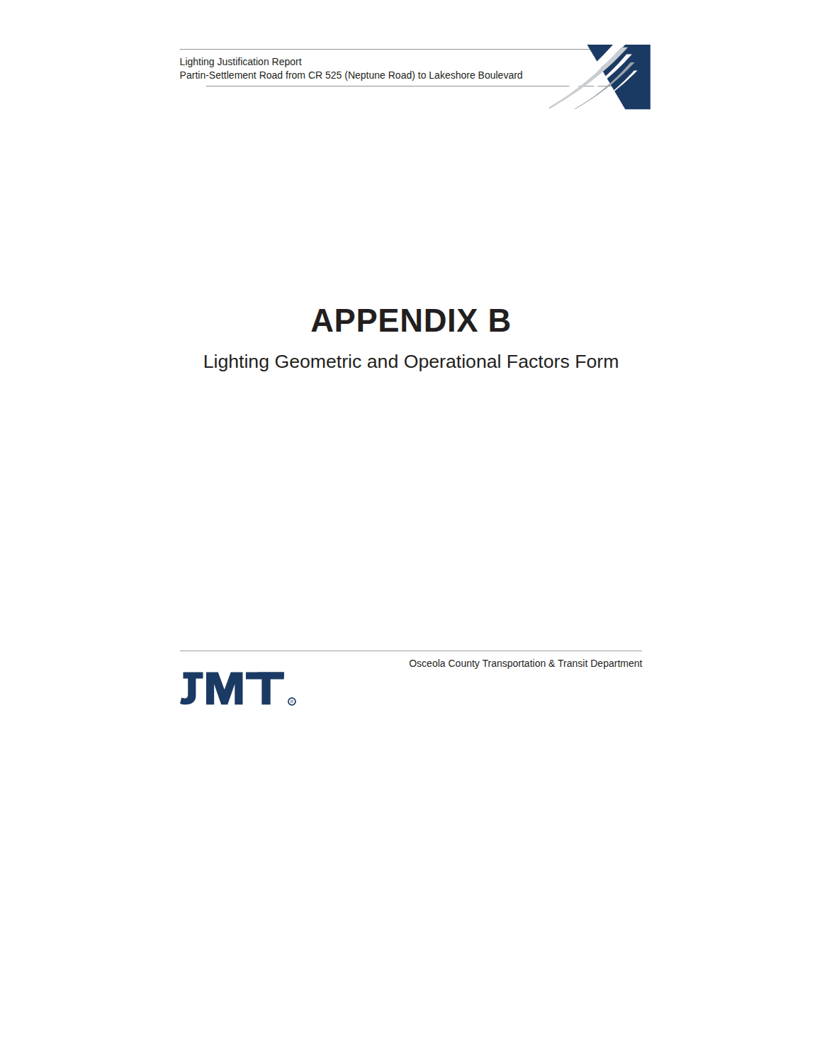Lighting Justification Report
Partin-Settlement Road from CR 525 (Neptune Road) to Lakeshore Boulevard
APPENDIX B
Lighting Geometric and Operational Factors Form
R
Osceola County Transportation & Transit Department